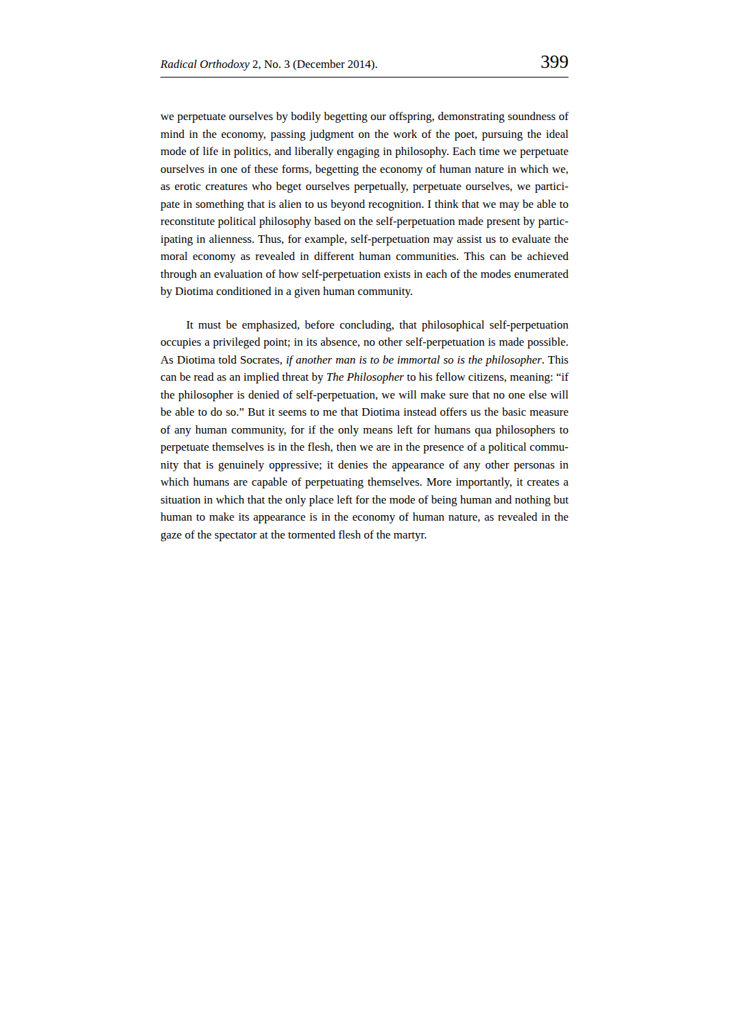Radical Orthodoxy 2, No. 3 (December 2014). 399
we perpetuate ourselves by bodily begetting our offspring, demonstrating soundness of mind in the economy, passing judgment on the work of the poet, pursuing the ideal mode of life in politics, and liberally engaging in philosophy. Each time we perpetuate ourselves in one of these forms, begetting the economy of human nature in which we, as erotic creatures who beget ourselves perpetually, perpetuate ourselves, we participate in something that is alien to us beyond recognition. I think that we may be able to reconstitute political philosophy based on the self-perpetuation made present by participating in alienness. Thus, for example, self-perpetuation may assist us to evaluate the moral economy as revealed in different human communities. This can be achieved through an evaluation of how self-perpetuation exists in each of the modes enumerated by Diotima conditioned in a given human community.
It must be emphasized, before concluding, that philosophical self-perpetuation occupies a privileged point; in its absence, no other self-perpetuation is made possible. As Diotima told Socrates, if another man is to be immortal so is the philosopher. This can be read as an implied threat by The Philosopher to his fellow citizens, meaning: “if the philosopher is denied of self-perpetuation, we will make sure that no one else will be able to do so.” But it seems to me that Diotima instead offers us the basic measure of any human community, for if the only means left for humans qua philosophers to perpetuate themselves is in the flesh, then we are in the presence of a political community that is genuinely oppressive; it denies the appearance of any other personas in which humans are capable of perpetuating themselves. More importantly, it creates a situation in which that the only place left for the mode of being human and nothing but human to make its appearance is in the economy of human nature, as revealed in the gaze of the spectator at the tormented flesh of the martyr.